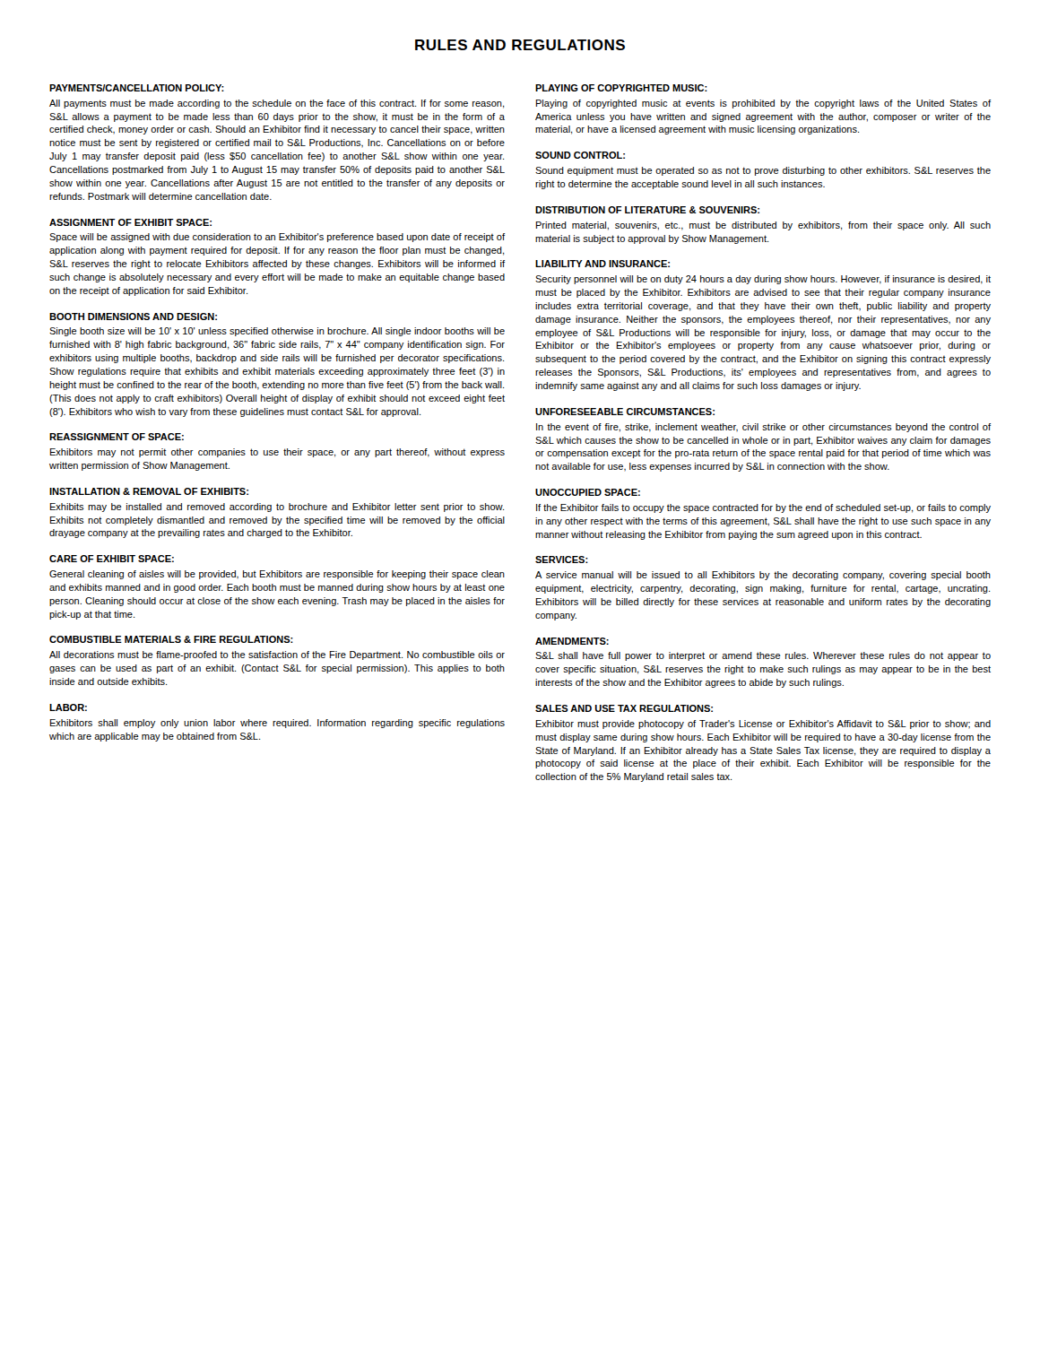RULES AND REGULATIONS
Payments/Cancellation Policy:
All payments must be made according to the schedule on the face of this contract. If for some reason, S&L allows a payment to be made less than 60 days prior to the show, it must be in the form of a certified check, money order or cash. Should an Exhibitor find it necessary to cancel their space, written notice must be sent by registered or certified mail to S&L Productions, Inc. Cancellations on or before July 1 may transfer deposit paid (less $50 cancellation fee) to another S&L show within one year. Cancellations postmarked from July 1 to August 15 may transfer 50% of deposits paid to another S&L show within one year. Cancellations after August 15 are not entitled to the transfer of any deposits or refunds. Postmark will determine cancellation date.
Assignment of Exhibit Space:
Space will be assigned with due consideration to an Exhibitor's preference based upon date of receipt of application along with payment required for deposit. If for any reason the floor plan must be changed, S&L reserves the right to relocate Exhibitors affected by these changes. Exhibitors will be informed if such change is absolutely necessary and every effort will be made to make an equitable change based on the receipt of application for said Exhibitor.
Booth Dimensions and Design:
Single booth size will be 10' x 10' unless specified otherwise in brochure. All single indoor booths will be furnished with 8' high fabric background, 36" fabric side rails, 7" x 44" company identification sign. For exhibitors using multiple booths, backdrop and side rails will be furnished per decorator specifications. Show regulations require that exhibits and exhibit materials exceeding approximately three feet (3') in height must be confined to the rear of the booth, extending no more than five feet (5') from the back wall. (This does not apply to craft exhibitors) Overall height of display of exhibit should not exceed eight feet (8'). Exhibitors who wish to vary from these guidelines must contact S&L for approval.
Reassignment of Space:
Exhibitors may not permit other companies to use their space, or any part thereof, without express written permission of Show Management.
Installation & Removal of Exhibits:
Exhibits may be installed and removed according to brochure and Exhibitor letter sent prior to show. Exhibits not completely dismantled and removed by the specified time will be removed by the official drayage company at the prevailing rates and charged to the Exhibitor.
Care of Exhibit Space:
General cleaning of aisles will be provided, but Exhibitors are responsible for keeping their space clean and exhibits manned and in good order. Each booth must be manned during show hours by at least one person. Cleaning should occur at close of the show each evening. Trash may be placed in the aisles for pick-up at that time.
Combustible Materials & Fire Regulations:
All decorations must be flame-proofed to the satisfaction of the Fire Department. No combustible oils or gases can be used as part of an exhibit. (Contact S&L for special permission). This applies to both inside and outside exhibits.
Labor:
Exhibitors shall employ only union labor where required. Information regarding specific regulations which are applicable may be obtained from S&L.
Playing of Copyrighted Music:
Playing of copyrighted music at events is prohibited by the copyright laws of the United States of America unless you have written and signed agreement with the author, composer or writer of the material, or have a licensed agreement with music licensing organizations.
Sound Control:
Sound equipment must be operated so as not to prove disturbing to other exhibitors. S&L reserves the right to determine the acceptable sound level in all such instances.
Distribution of Literature & Souvenirs:
Printed material, souvenirs, etc., must be distributed by exhibitors, from their space only. All such material is subject to approval by Show Management.
Liability and Insurance:
Security personnel will be on duty 24 hours a day during show hours. However, if insurance is desired, it must be placed by the Exhibitor. Exhibitors are advised to see that their regular company insurance includes extra territorial coverage, and that they have their own theft, public liability and property damage insurance. Neither the sponsors, the employees thereof, nor their representatives, nor any employee of S&L Productions will be responsible for injury, loss, or damage that may occur to the Exhibitor or the Exhibitor's employees or property from any cause whatsoever prior, during or subsequent to the period covered by the contract, and the Exhibitor on signing this contract expressly releases the Sponsors, S&L Productions, its' employees and representatives from, and agrees to indemnify same against any and all claims for such loss damages or injury.
Unforeseeable Circumstances:
In the event of fire, strike, inclement weather, civil strike or other circumstances beyond the control of S&L which causes the show to be cancelled in whole or in part, Exhibitor waives any claim for damages or compensation except for the pro-rata return of the space rental paid for that period of time which was not available for use, less expenses incurred by S&L in connection with the show.
Unoccupied Space:
If the Exhibitor fails to occupy the space contracted for by the end of scheduled set-up, or fails to comply in any other respect with the terms of this agreement, S&L shall have the right to use such space in any manner without releasing the Exhibitor from paying the sum agreed upon in this contract.
Services:
A service manual will be issued to all Exhibitors by the decorating company, covering special booth equipment, electricity, carpentry, decorating, sign making, furniture for rental, cartage, uncrating. Exhibitors will be billed directly for these services at reasonable and uniform rates by the decorating company.
Amendments:
S&L shall have full power to interpret or amend these rules. Wherever these rules do not appear to cover specific situation, S&L reserves the right to make such rulings as may appear to be in the best interests of the show and the Exhibitor agrees to abide by such rulings.
Sales and Use Tax Regulations:
Exhibitor must provide photocopy of Trader's License or Exhibitor's Affidavit to S&L prior to show; and must display same during show hours. Each Exhibitor will be required to have a 30-day license from the State of Maryland. If an Exhibitor already has a State Sales Tax license, they are required to display a photocopy of said license at the place of their exhibit. Each Exhibitor will be responsible for the collection of the 5% Maryland retail sales tax.